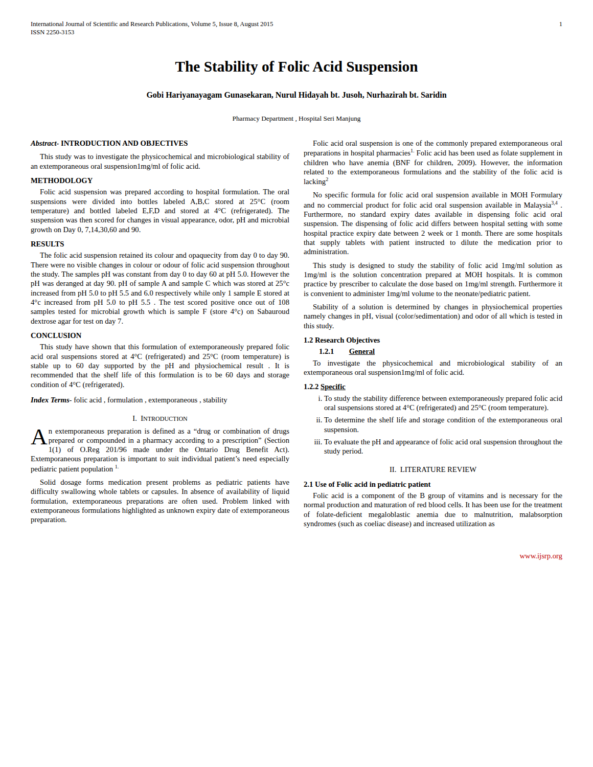International Journal of Scientific and Research Publications, Volume 5, Issue 8, August 2015 ISSN 2250-3153 1
The Stability of Folic Acid Suspension
Gobi Hariyanayagam Gunasekaran, Nurul Hidayah bt. Jusoh, Nurhazirah bt. Saridin
Pharmacy Department , Hospital Seri Manjung
Abstract- INTRODUCTION AND OBJECTIVES
This study was to investigate the physicochemical and microbiological stability of an extemporaneous oral suspension1mg/ml of folic acid.
METHODOLOGY
Folic acid suspension was prepared according to hospital formulation. The oral suspensions were divided into bottles labeled A,B,C stored at 25°C (room temperature) and bottled labeled E,F,D and stored at 4°C (refrigerated). The suspension was then scored for changes in visual appearance, odor, pH and microbial growth on Day 0, 7,14,30,60 and 90.
RESULTS
The folic acid suspension retained its colour and opaquecity from day 0 to day 90. There were no visible changes in colour or odour of folic acid suspension throughout the study. The samples pH was constant from day 0 to day 60 at pH 5.0. However the pH was deranged at day 90. pH of sample A and sample C which was stored at 25°c increased from pH 5.0 to pH 5.5 and 6.0 respectively while only 1 sample E stored at 4°c increased from pH 5.0 to pH 5.5 . The test scored positive once out of 108 samples tested for microbial growth which is sample F (store 4°c) on Sabauroud dextrose agar for test on day 7.
CONCLUSION
This study have shown that this formulation of extemporaneously prepared folic acid oral suspensions stored at 4°C (refrigerated) and 25°C (room temperature) is stable up to 60 day supported by the pH and physiochemical result . It is recommended that the shelf life of this formulation is to be 60 days and storage condition of 4°C (refrigerated).
Index Terms- folic acid , formulation , extemporaneous , stability
I. INTRODUCTION
An extemporaneous preparation is defined as a “drug or combination of drugs prepared or compounded in a pharmacy according to a prescription” (Section 1(1) of O.Reg 201/96 made under the Ontario Drug Benefit Act). Extemporaneous preparation is important to suit individual patient’s need especially pediatric patient population 1.
Solid dosage forms medication present problems as pediatric patients have difficulty swallowing whole tablets or capsules. In absence of availability of liquid formulation, extemporaneous preparations are often used. Problem linked with extemporaneous formulations highlighted as unknown expiry date of extemporaneous preparation.
Folic acid oral suspension is one of the commonly prepared extemporaneous oral preparations in hospital pharmacies1. Folic acid has been used as folate supplement in children who have anemia (BNF for children, 2009). However, the information related to the extemporaneous formulations and the stability of the folic acid is lacking2
No specific formula for folic acid oral suspension available in MOH Formulary and no commercial product for folic acid oral suspension available in Malaysia3,4 . Furthermore, no standard expiry dates available in dispensing folic acid oral suspension. The dispensing of folic acid differs between hospital setting with some hospital practice expiry date between 2 week or 1 month. There are some hospitals that supply tablets with patient instructed to dilute the medication prior to administration.
This study is designed to study the stability of folic acid 1mg/ml solution as 1mg/ml is the solution concentration prepared at MOH hospitals. It is common practice by prescriber to calculate the dose based on 1mg/ml strength. Furthermore it is convenient to administer 1mg/ml volume to the neonate/pediatric patient.
Stability of a solution is determined by changes in physiochemical properties namely changes in pH, visual (color/sedimentation) and odor of all which is tested in this study.
1.2 Research Objectives
1.2.1 General
To investigate the physicochemical and microbiological stability of an extemporaneous oral suspension1mg/ml of folic acid.
1.2.2 Specific
To study the stability difference between extemporaneously prepared folic acid oral suspensions stored at 4°C (refrigerated) and 25°C (room temperature).
To determine the shelf life and storage condition of the extemporaneous oral suspension.
To evaluate the pH and appearance of folic acid oral suspension throughout the study period.
II. LITERATURE REVIEW
2.1 Use of Folic acid in pediatric patient
Folic acid is a component of the B group of vitamins and is necessary for the normal production and maturation of red blood cells. It has been use for the treatment of folate-deficient megaloblastic anemia due to malnutrition, malabsorption syndromes (such as coeliac disease) and increased utilization as
www.ijsrp.org